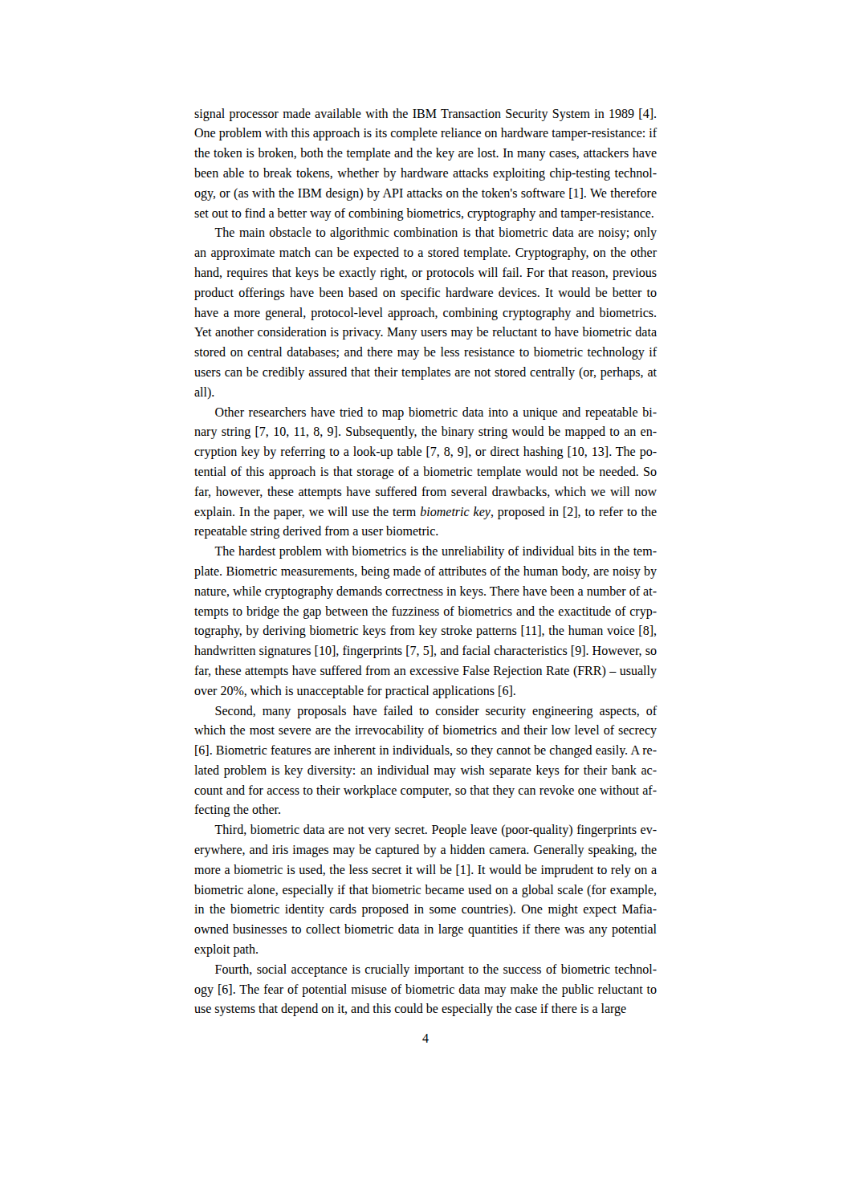signal processor made available with the IBM Transaction Security System in 1989 [4]. One problem with this approach is its complete reliance on hardware tamper-resistance: if the token is broken, both the template and the key are lost. In many cases, attackers have been able to break tokens, whether by hardware attacks exploiting chip-testing technology, or (as with the IBM design) by API attacks on the token's software [1]. We therefore set out to find a better way of combining biometrics, cryptography and tamper-resistance.
The main obstacle to algorithmic combination is that biometric data are noisy; only an approximate match can be expected to a stored template. Cryptography, on the other hand, requires that keys be exactly right, or protocols will fail. For that reason, previous product offerings have been based on specific hardware devices. It would be better to have a more general, protocol-level approach, combining cryptography and biometrics. Yet another consideration is privacy. Many users may be reluctant to have biometric data stored on central databases; and there may be less resistance to biometric technology if users can be credibly assured that their templates are not stored centrally (or, perhaps, at all).
Other researchers have tried to map biometric data into a unique and repeatable binary string [7, 10, 11, 8, 9]. Subsequently, the binary string would be mapped to an encryption key by referring to a look-up table [7, 8, 9], or direct hashing [10, 13]. The potential of this approach is that storage of a biometric template would not be needed. So far, however, these attempts have suffered from several drawbacks, which we will now explain. In the paper, we will use the term biometric key, proposed in [2], to refer to the repeatable string derived from a user biometric.
The hardest problem with biometrics is the unreliability of individual bits in the template. Biometric measurements, being made of attributes of the human body, are noisy by nature, while cryptography demands correctness in keys. There have been a number of attempts to bridge the gap between the fuzziness of biometrics and the exactitude of cryptography, by deriving biometric keys from key stroke patterns [11], the human voice [8], handwritten signatures [10], fingerprints [7, 5], and facial characteristics [9]. However, so far, these attempts have suffered from an excessive False Rejection Rate (FRR) – usually over 20%, which is unacceptable for practical applications [6].
Second, many proposals have failed to consider security engineering aspects, of which the most severe are the irrevocability of biometrics and their low level of secrecy [6]. Biometric features are inherent in individuals, so they cannot be changed easily. A related problem is key diversity: an individual may wish separate keys for their bank account and for access to their workplace computer, so that they can revoke one without affecting the other.
Third, biometric data are not very secret. People leave (poor-quality) fingerprints everywhere, and iris images may be captured by a hidden camera. Generally speaking, the more a biometric is used, the less secret it will be [1]. It would be imprudent to rely on a biometric alone, especially if that biometric became used on a global scale (for example, in the biometric identity cards proposed in some countries). One might expect Mafia-owned businesses to collect biometric data in large quantities if there was any potential exploit path.
Fourth, social acceptance is crucially important to the success of biometric technology [6]. The fear of potential misuse of biometric data may make the public reluctant to use systems that depend on it, and this could be especially the case if there is a large
4